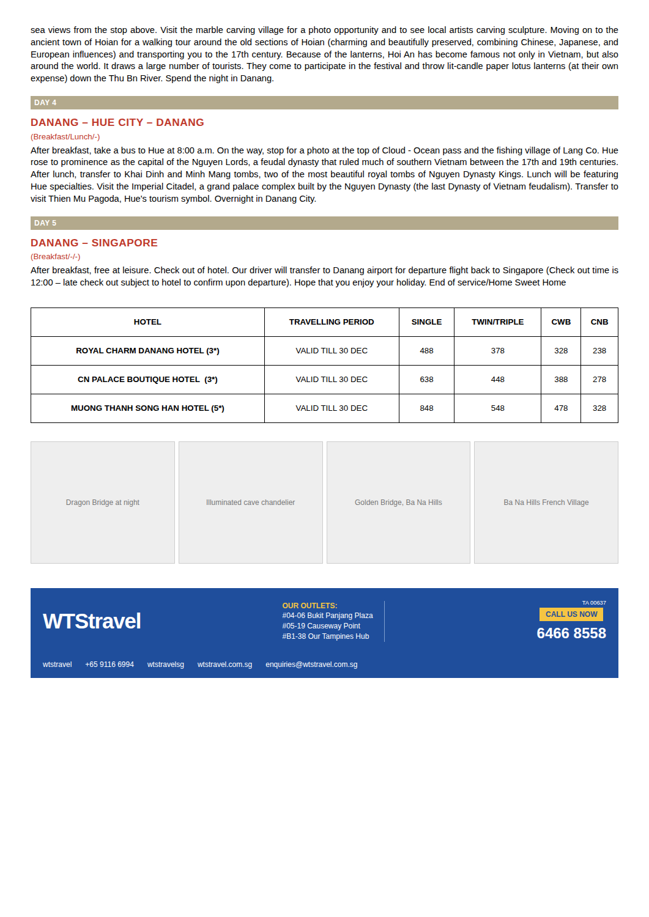sea views from the stop above. Visit the marble carving village for a photo opportunity and to see local artists carving sculpture. Moving on to the ancient town of Hoian for a walking tour around the old sections of Hoian (charming and beautifully preserved, combining Chinese, Japanese, and European influences) and transporting you to the 17th century. Because of the lanterns, Hoi An has become famous not only in Vietnam, but also around the world. It draws a large number of tourists. They come to participate in the festival and throw lit-candle paper lotus lanterns (at their own expense) down the Thu Bn River. Spend the night in Danang.
DAY 4
DANANG – HUE CITY – DANANG
(Breakfast/Lunch/-)
After breakfast, take a bus to Hue at 8:00 a.m. On the way, stop for a photo at the top of Cloud - Ocean pass and the fishing village of Lang Co. Hue rose to prominence as the capital of the Nguyen Lords, a feudal dynasty that ruled much of southern Vietnam between the 17th and 19th centuries. After lunch, transfer to Khai Dinh and Minh Mang tombs, two of the most beautiful royal tombs of Nguyen Dynasty Kings. Lunch will be featuring Hue specialties. Visit the Imperial Citadel, a grand palace complex built by the Nguyen Dynasty (the last Dynasty of Vietnam feudalism). Transfer to visit Thien Mu Pagoda, Hue's tourism symbol. Overnight in Danang City.
DAY 5
DANANG – SINGAPORE
(Breakfast/-/-)
After breakfast, free at leisure. Check out of hotel. Our driver will transfer to Danang airport for departure flight back to Singapore (Check out time is 12:00 – late check out subject to hotel to confirm upon departure). Hope that you enjoy your holiday. End of service/Home Sweet Home
| HOTEL | TRAVELLING PERIOD | SINGLE | TWIN/TRIPLE | CWB | CNB |
| --- | --- | --- | --- | --- | --- |
| ROYAL CHARM DANANG HOTEL (3*) | VALID TILL 30 DEC | 488 | 378 | 328 | 238 |
| CN PALACE BOUTIQUE HOTEL (3*) | VALID TILL 30 DEC | 638 | 448 | 388 | 278 |
| MUONG THANH SONG HAN HOTEL (5*) | VALID TILL 30 DEC | 848 | 548 | 478 | 328 |
Dragon Bridge at night
Illuminated cave chandelier
Golden Bridge, Ba Na Hills
Ba Na Hills French Village
WTS travel
OUR OUTLETS:
#04-06 Bukit Panjang Plaza
#05-19 Causeway Point
#B1-38 Our Tampines Hub
TA 00637
CALL US NOW
6466 8558
wtstravel +65 9116 6994 wtstravelsg wtstravel.com.sg enquiries@wtstravel.com.sg